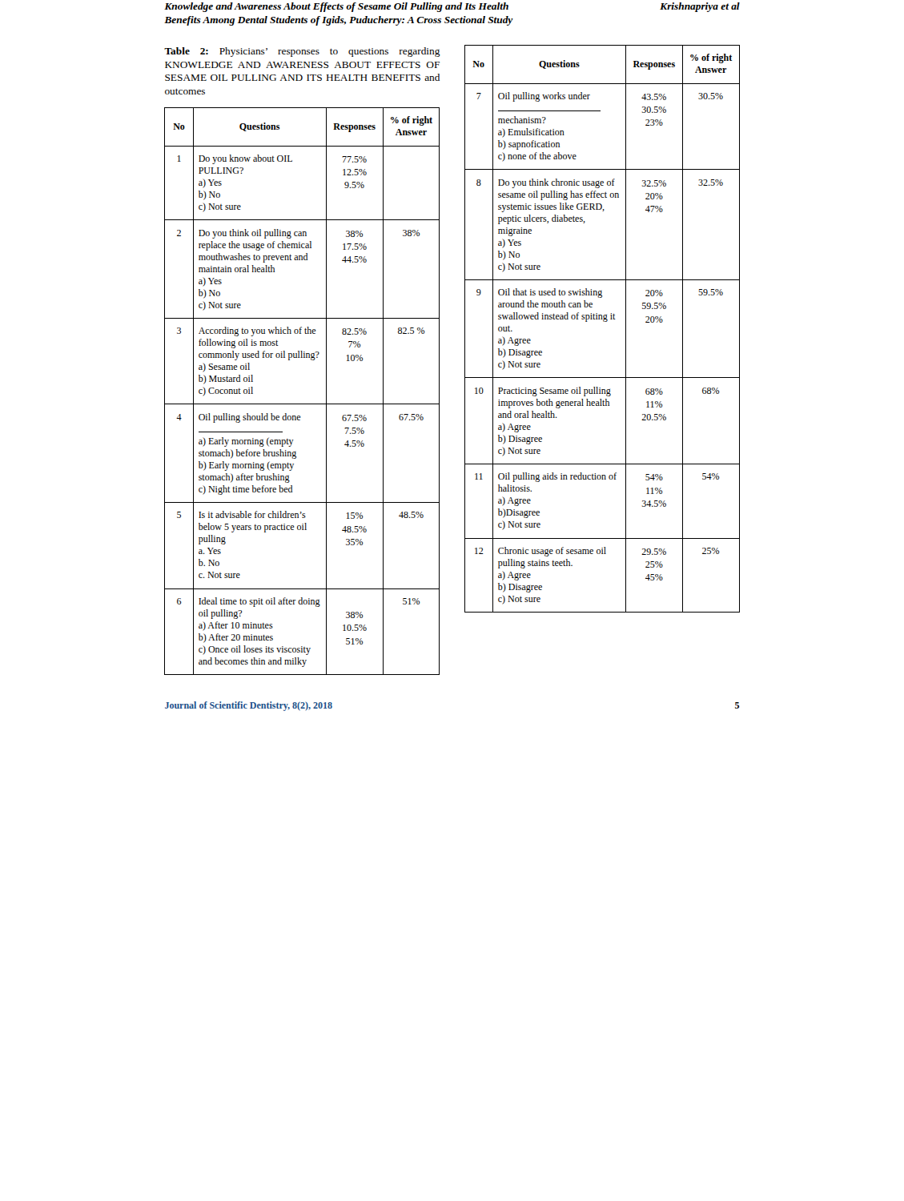Knowledge and Awareness About Effects of Sesame Oil Pulling and Its Health
Benefits Among Dental Students of Igids, Puducherry: A Cross Sectional Study
Krishnapriya et al
Table 2: Physicians’ responses to questions regarding KNOWLEDGE AND AWARENESS ABOUT EFFECTS OF SESAME OIL PULLING AND ITS HEALTH BENEFITS and outcomes
| No | Questions | Responses | % of right Answer |
| --- | --- | --- | --- |
| 1 | Do you know about OIL PULLING? a) Yes b) No c) Not sure | 77.5% 12.5% 9.5% | |
| 2 | Do you think oil pulling can replace the usage of chemical mouthwashes to prevent and maintain oral health a) Yes b) No c) Not sure | 38% 17.5% 44.5% | 38% |
| 3 | According to you which of the following oil is most commonly used for oil pulling? a) Sesame oil b) Mustard oil c) Coconut oil | 82.5% 7% 10% | 82.5 % |
| 4 | Oil pulling should be done a) Early morning (empty stomach) before brushing b) Early morning (empty stomach) after brushing c) Night time before bed | 67.5% 7.5% 4.5% | 67.5% |
| 5 | Is it advisable for children’s below 5 years to practice oil pulling a. Yes b. No c. Not sure | 15% 48.5% 35% | 48.5% |
| 6 | Ideal time to spit oil after doing oil pulling? a) After 10 minutes b) After 20 minutes c) Once oil loses its viscosity and becomes thin and milky | 38% 10.5% 51% | 51% |
| No | Questions | Responses | % of right Answer |
| --- | --- | --- | --- |
| 7 | Oil pulling works under mechanism? a) Emulsification b) sapnofication c) none of the above | 43.5% 30.5% 23% | 30.5% |
| 8 | Do you think chronic usage of sesame oil pulling has effect on systemic issues like GERD, peptic ulcers, diabetes, migraine a) Yes b) No c) Not sure | 32.5% 20% 47% | 32.5% |
| 9 | Oil that is used to swishing around the mouth can be swallowed instead of spiting it out. a) Agree b) Disagree c) Not sure | 20% 59.5% 20% | 59.5% |
| 10 | Practicing Sesame oil pulling improves both general health and oral health. a) Agree b) Disagree c) Not sure | 68% 11% 20.5% | 68% |
| 11 | Oil pulling aids in reduction of halitosis. a) Agree b)Disagree c) Not sure | 54% 11% 34.5% | 54% |
| 12 | Chronic usage of sesame oil pulling stains teeth. a) Agree b) Disagree c) Not sure | 29.5% 25% 45% | 25% |
Journal of Scientific Dentistry, 8(2), 2018
5